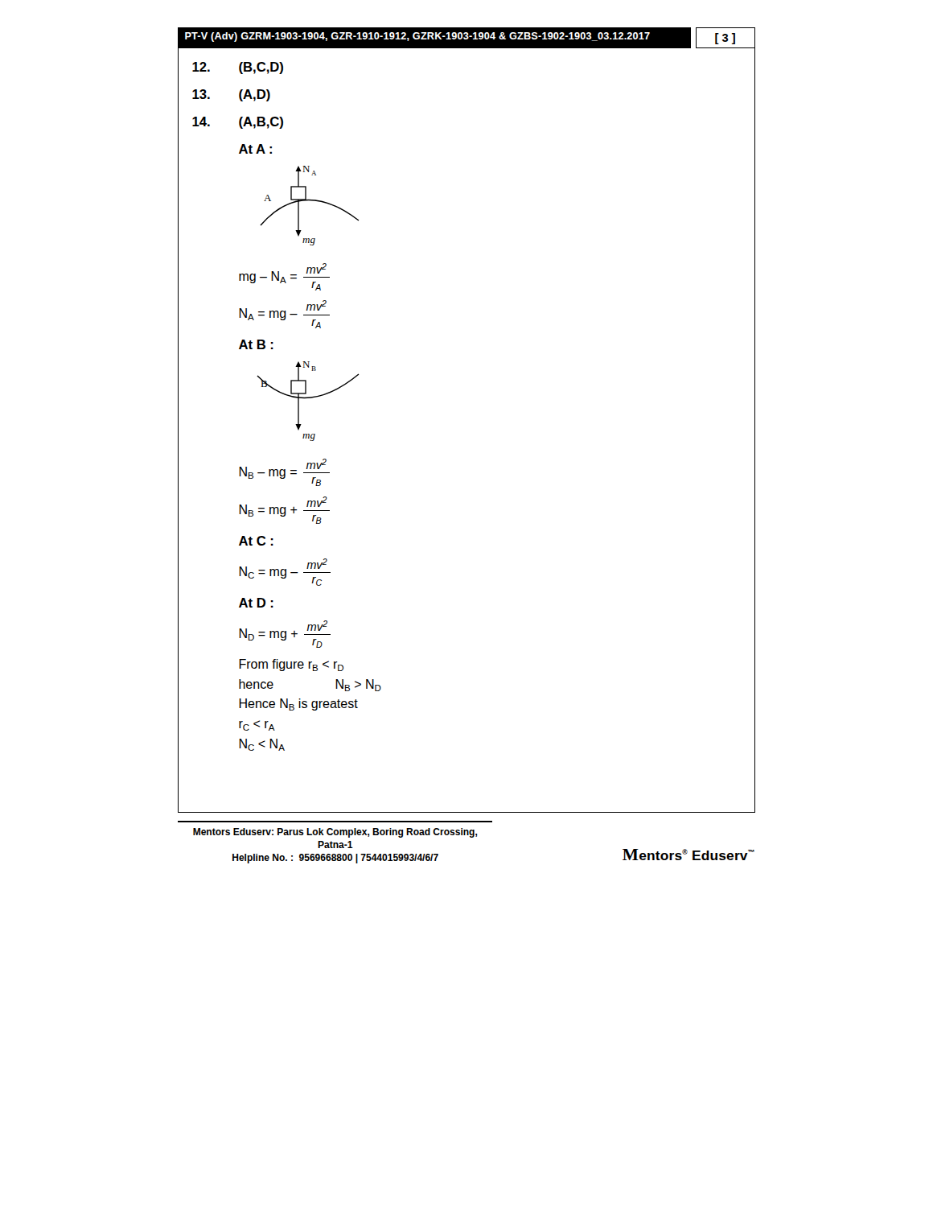PT-V (Adv) GZRM-1903-1904, GZR-1910-1912, GZRK-1903-1904 & GZBS-1902-1903_03.12.2017
[ 3 ]
12.
(B,C,D)
13.
(A,D)
14.
(A,B,C)
At A :
N A mg A
mg – NA = mv2 rA
NA = mg – mv2 rA
At B :
N B mg B
NB – mg = mv2 rB
NB = mg + mv2 rB
At C :
NC = mg – mv2 rC
At D :
ND = mg + mv2 rD
From figure rB < rD
hence NB > ND
Hence NB is greatest
rC < rA
NC < NA
Mentors Eduserv: Parus Lok Complex, Boring Road Crossing, Patna-1
Helpline No. : 9569668800 | 7544015993/4/6/7
Mentors® Eduserv™